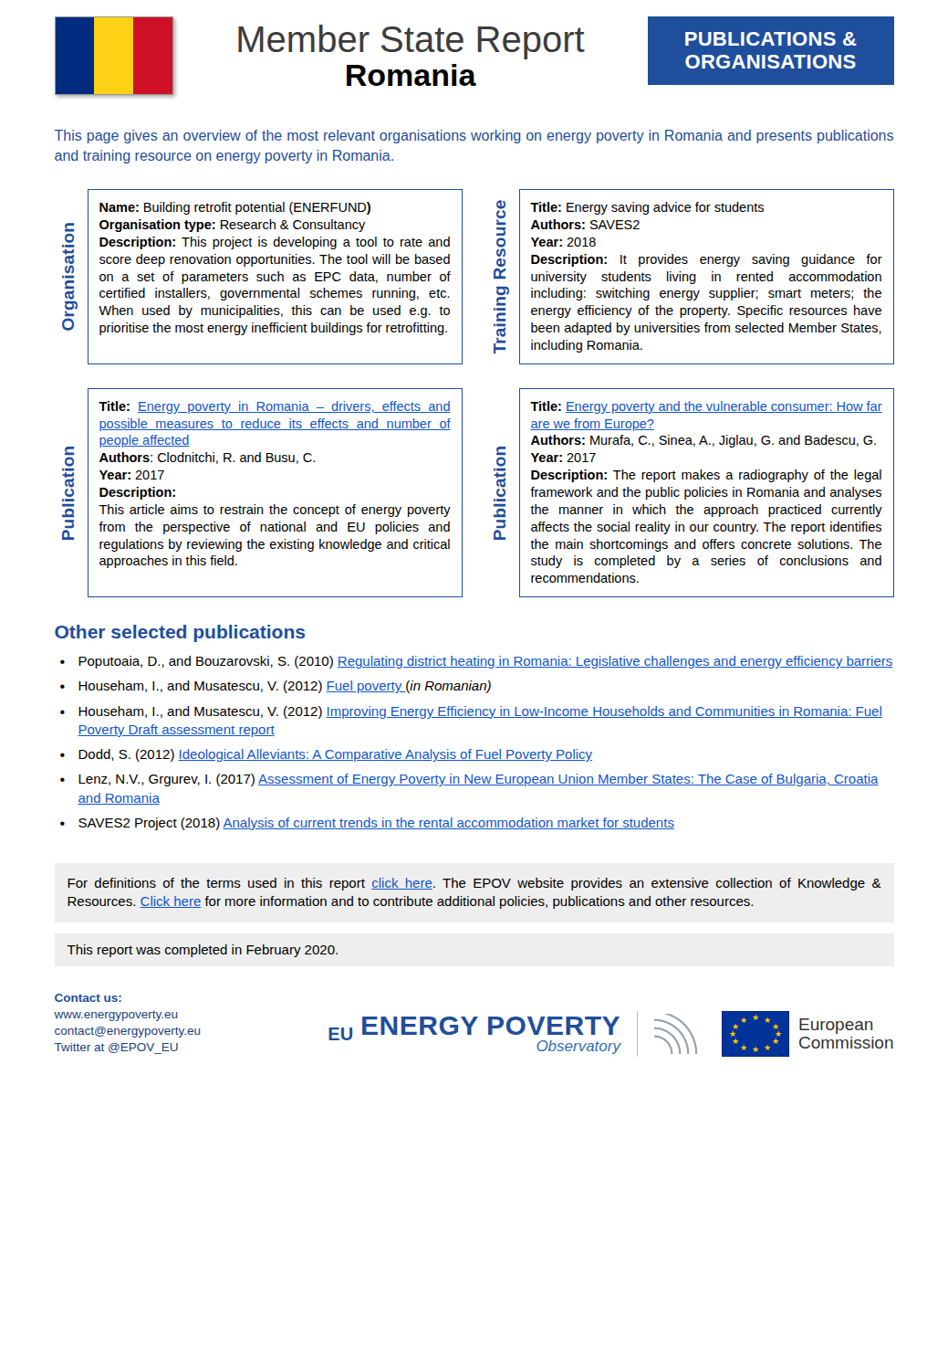Member State Report
Romania
PUBLICATIONS &
ORGANISATIONS
This page gives an overview of the most relevant organisations working on energy poverty in Romania and presents publications and training resource on energy poverty in Romania.
Organisation
Name: Building retrofit potential (ENERFUND)
Organisation type: Research & Consultancy
Description: This project is developing a tool to rate and score deep renovation opportunities. The tool will be based on a set of parameters such as EPC data, number of certified installers, governmental schemes running, etc. When used by municipalities, this can be used e.g. to prioritise the most energy inefficient buildings for retrofitting.
Training Resource
Title: Energy saving advice for students
Authors: SAVES2
Year: 2018
Description: It provides energy saving guidance for university students living in rented accommodation including: switching energy supplier; smart meters; the energy efficiency of the property. Specific resources have been adapted by universities from selected Member States, including Romania.
Publication
Title: Energy poverty in Romania – drivers, effects and possible measures to reduce its effects and number of people affected
Authors: Clodnitchi, R. and Busu, C.
Year: 2017
Description:
This article aims to restrain the concept of energy poverty from the perspective of national and EU policies and regulations by reviewing the existing knowledge and critical approaches in this field.
Publication
Title: Energy poverty and the vulnerable consumer: How far are we from Europe?
Authors: Murafa, C., Sinea, A., Jiglau, G. and Badescu, G.
Year: 2017
Description: The report makes a radiography of the legal framework and the public policies in Romania and analyses the manner in which the approach practiced currently affects the social reality in our country. The report identifies the main shortcomings and offers concrete solutions. The study is completed by a series of conclusions and recommendations.
Other selected publications
Poputoaia, D., and Bouzarovski, S. (2010) Regulating district heating in Romania: Legislative challenges and energy efficiency barriers
Househam, I., and Musatescu, V. (2012) Fuel poverty (in Romanian)
Househam, I., and Musatescu, V. (2012) Improving Energy Efficiency in Low-Income Households and Communities in Romania: Fuel Poverty Draft assessment report
Dodd, S. (2012) Ideological Alleviants: A Comparative Analysis of Fuel Poverty Policy
Lenz, N.V., Grgurev, I. (2017) Assessment of Energy Poverty in New European Union Member States: The Case of Bulgaria, Croatia and Romania
SAVES2 Project (2018) Analysis of current trends in the rental accommodation market for students
For definitions of the terms used in this report click here. The EPOV website provides an extensive collection of Knowledge & Resources. Click here for more information and to contribute additional policies, publications and other resources.
This report was completed in February 2020.
Contact us:
www.energypoverty.eu
contact@energypoverty.eu
Twitter at @EPOV_EU
EU
ENERGY POVERTY
Observatory
★ ★ ★ ★ ★ ★ ★ ★ ★ ★ ★ ★
European
Commission